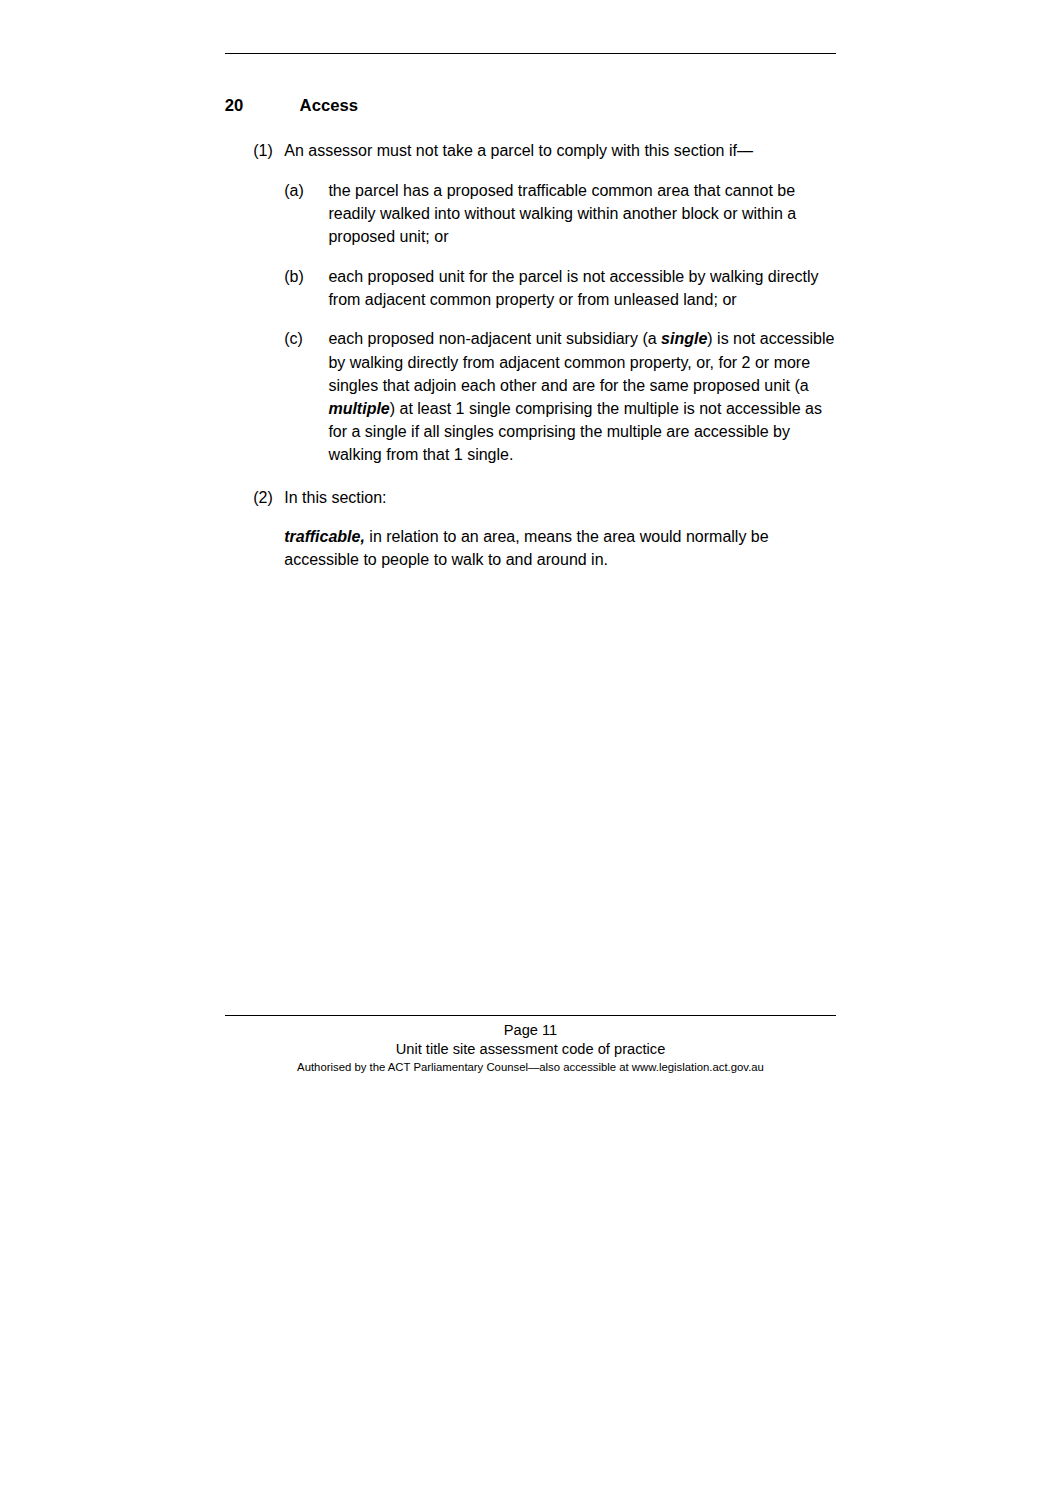20 Access
(1)
An assessor must not take a parcel to comply with this section if—
(a)
the parcel has a proposed trafficable common area that cannot be readily walked into without walking within another block or within a proposed unit; or
(b)
each proposed unit for the parcel is not accessible by walking directly from adjacent common property or from unleased land; or
(c)
each proposed non-adjacent unit subsidiary (a single) is not accessible by walking directly from adjacent common property, or, for 2 or more singles that adjoin each other and are for the same proposed unit (a multiple) at least 1 single comprising the multiple is not accessible as for a single if all singles comprising the multiple are accessible by walking from that 1 single.
(2)
In this section:
trafficable, in relation to an area, means the area would normally be accessible to people to walk to and around in.
Page 11
Unit title site assessment code of practice
Authorised by the ACT Parliamentary Counsel—also accessible at www.legislation.act.gov.au